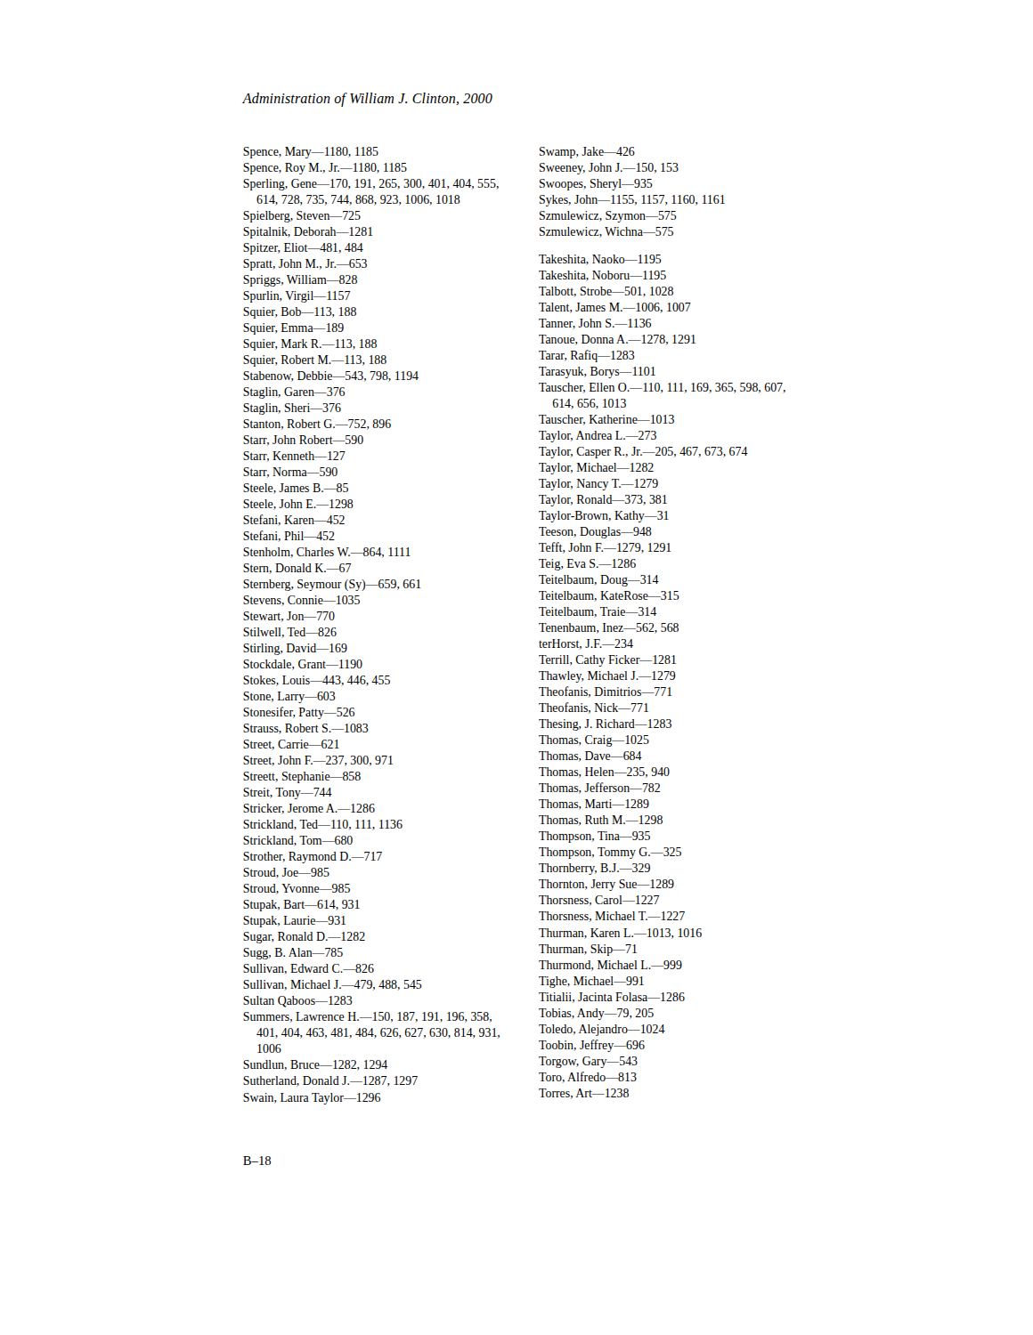Administration of William J. Clinton, 2000
Spence, Mary—1180, 1185
Spence, Roy M., Jr.—1180, 1185
Sperling, Gene—170, 191, 265, 300, 401, 404, 555, 614, 728, 735, 744, 868, 923, 1006, 1018
Spielberg, Steven—725
Spitalnik, Deborah—1281
Spitzer, Eliot—481, 484
Spratt, John M., Jr.—653
Spriggs, William—828
Spurlin, Virgil—1157
Squier, Bob—113, 188
Squier, Emma—189
Squier, Mark R.—113, 188
Squier, Robert M.—113, 188
Stabenow, Debbie—543, 798, 1194
Staglin, Garen—376
Staglin, Sheri—376
Stanton, Robert G.—752, 896
Starr, John Robert—590
Starr, Kenneth—127
Starr, Norma—590
Steele, James B.—85
Steele, John E.—1298
Stefani, Karen—452
Stefani, Phil—452
Stenholm, Charles W.—864, 1111
Stern, Donald K.—67
Sternberg, Seymour (Sy)—659, 661
Stevens, Connie—1035
Stewart, Jon—770
Stilwell, Ted—826
Stirling, David—169
Stockdale, Grant—1190
Stokes, Louis—443, 446, 455
Stone, Larry—603
Stonesifer, Patty—526
Strauss, Robert S.—1083
Street, Carrie—621
Street, John F.—237, 300, 971
Streett, Stephanie—858
Streit, Tony—744
Stricker, Jerome A.—1286
Strickland, Ted—110, 111, 1136
Strickland, Tom—680
Strother, Raymond D.—717
Stroud, Joe—985
Stroud, Yvonne—985
Stupak, Bart—614, 931
Stupak, Laurie—931
Sugar, Ronald D.—1282
Sugg, B. Alan—785
Sullivan, Edward C.—826
Sullivan, Michael J.—479, 488, 545
Sultan Qaboos—1283
Summers, Lawrence H.—150, 187, 191, 196, 358, 401, 404, 463, 481, 484, 626, 627, 630, 814, 931, 1006
Sundlun, Bruce—1282, 1294
Sutherland, Donald J.—1287, 1297
Swain, Laura Taylor—1296
Swamp, Jake—426
Sweeney, John J.—150, 153
Swoopes, Sheryl—935
Sykes, John—1155, 1157, 1160, 1161
Szmulewicz, Szymon—575
Szmulewicz, Wichna—575
Takeshita, Naoko—1195
Takeshita, Noboru—1195
Talbott, Strobe—501, 1028
Talent, James M.—1006, 1007
Tanner, John S.—1136
Tanoue, Donna A.—1278, 1291
Tarar, Rafiq—1283
Tarasyuk, Borys—1101
Tauscher, Ellen O.—110, 111, 169, 365, 598, 607, 614, 656, 1013
Tauscher, Katherine—1013
Taylor, Andrea L.—273
Taylor, Casper R., Jr.—205, 467, 673, 674
Taylor, Michael—1282
Taylor, Nancy T.—1279
Taylor, Ronald—373, 381
Taylor-Brown, Kathy—31
Teeson, Douglas—948
Tefft, John F.—1279, 1291
Teig, Eva S.—1286
Teitelbaum, Doug—314
Teitelbaum, KateRose—315
Teitelbaum, Traie—314
Tenenbaum, Inez—562, 568
terHorst, J.F.—234
Terrill, Cathy Ficker—1281
Thawley, Michael J.—1279
Theofanis, Dimitrios—771
Theofanis, Nick—771
Thesing, J. Richard—1283
Thomas, Craig—1025
Thomas, Dave—684
Thomas, Helen—235, 940
Thomas, Jefferson—782
Thomas, Marti—1289
Thomas, Ruth M.—1298
Thompson, Tina—935
Thompson, Tommy G.—325
Thornberry, B.J.—329
Thornton, Jerry Sue—1289
Thorsness, Carol—1227
Thorsness, Michael T.—1227
Thurman, Karen L.—1013, 1016
Thurman, Skip—71
Thurmond, Michael L.—999
Tighe, Michael—991
Titialii, Jacinta Folasa—1286
Tobias, Andy—79, 205
Toledo, Alejandro—1024
Toobin, Jeffrey—696
Torgow, Gary—543
Toro, Alfredo—813
Torres, Art—1238
B–18